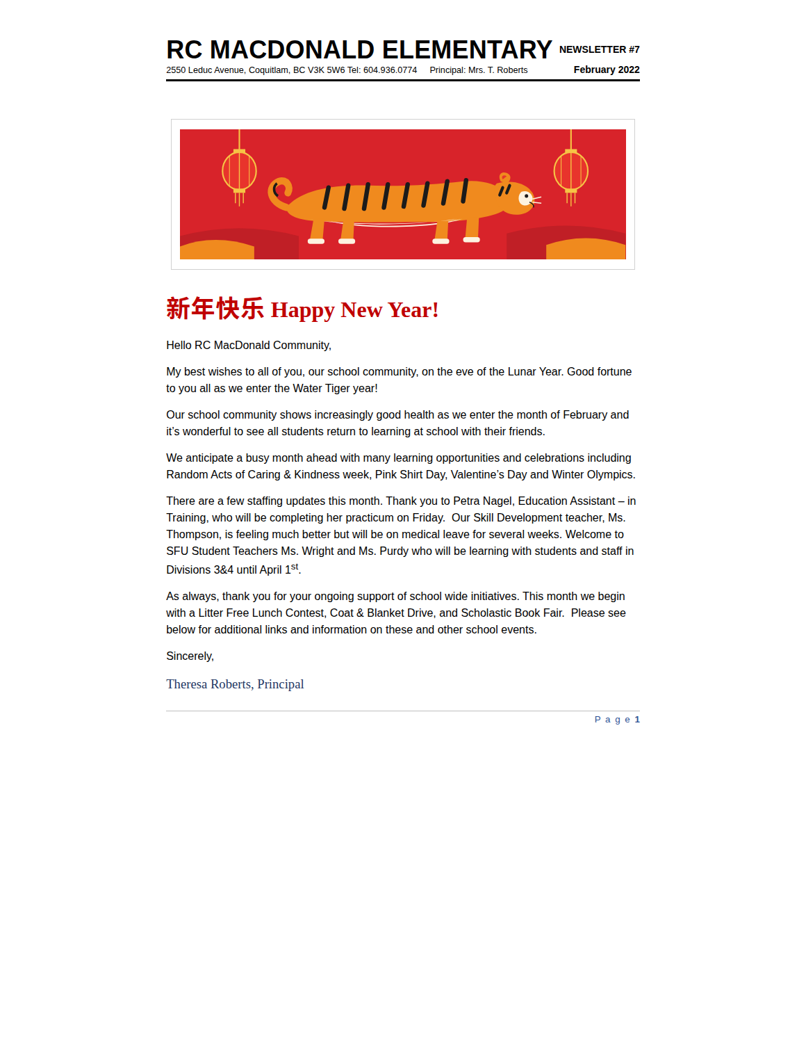RC MACDONALD ELEMENTARY
NEWSLETTER #7
2550 Leduc Avenue, Coquitlam, BC V3K 5W6 Tel: 604.936.0774Principal: Mrs. T. Roberts
February 2022
新年快乐 Happy New Year!
Hello RC MacDonald Community,
My best wishes to all of you, our school community, on the eve of the Lunar Year. Good fortune to you all as we enter the Water Tiger year!
Our school community shows increasingly good health as we enter the month of February and it’s wonderful to see all students return to learning at school with their friends.
We anticipate a busy month ahead with many learning opportunities and celebrations including Random Acts of Caring & Kindness week, Pink Shirt Day, Valentine’s Day and Winter Olympics.
There are a few staffing updates this month. Thank you to Petra Nagel, Education Assistant – in Training, who will be completing her practicum on Friday. Our Skill Development teacher, Ms. Thompson, is feeling much better but will be on medical leave for several weeks. Welcome to SFU Student Teachers Ms. Wright and Ms. Purdy who will be learning with students and staff in Divisions 3&4 until April 1st.
As always, thank you for your ongoing support of school wide initiatives. This month we begin with a Litter Free Lunch Contest, Coat & Blanket Drive, and Scholastic Book Fair. Please see below for additional links and information on these and other school events.
Sincerely,
Theresa Roberts, Principal
P a g e 1